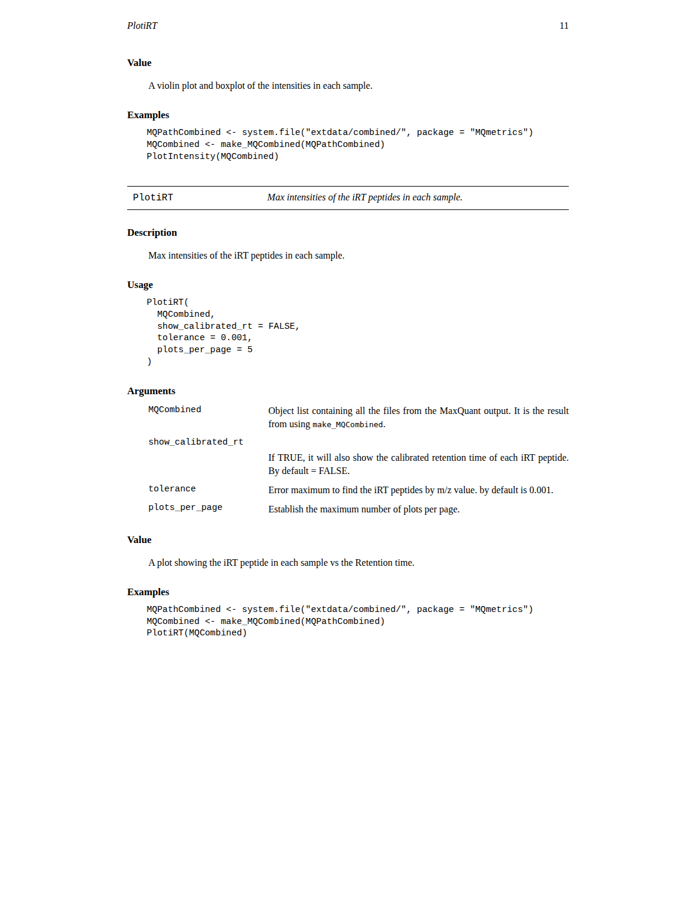PlotiRT 11
Value
A violin plot and boxplot of the intensities in each sample.
Examples
MQPathCombined <- system.file("extdata/combined/", package = "MQmetrics")
MQCombined <- make_MQCombined(MQPathCombined)
PlotIntensity(MQCombined)
PlotiRT Max intensities of the iRT peptides in each sample.
Description
Max intensities of the iRT peptides in each sample.
Usage
PlotiRT(
  MQCombined,
  show_calibrated_rt = FALSE,
  tolerance = 0.001,
  plots_per_page = 5
)
Arguments
MQCombined
Object list containing all the files from the MaxQuant output. It is the result from using make_MQCombined.
show_calibrated_rt
If TRUE, it will also show the calibrated retention time of each iRT peptide. By default = FALSE.
tolerance
Error maximum to find the iRT peptides by m/z value. by default is 0.001.
plots_per_page
Establish the maximum number of plots per page.
Value
A plot showing the iRT peptide in each sample vs the Retention time.
Examples
MQPathCombined <- system.file("extdata/combined/", package = "MQmetrics")
MQCombined <- make_MQCombined(MQPathCombined)
PlotiRT(MQCombined)